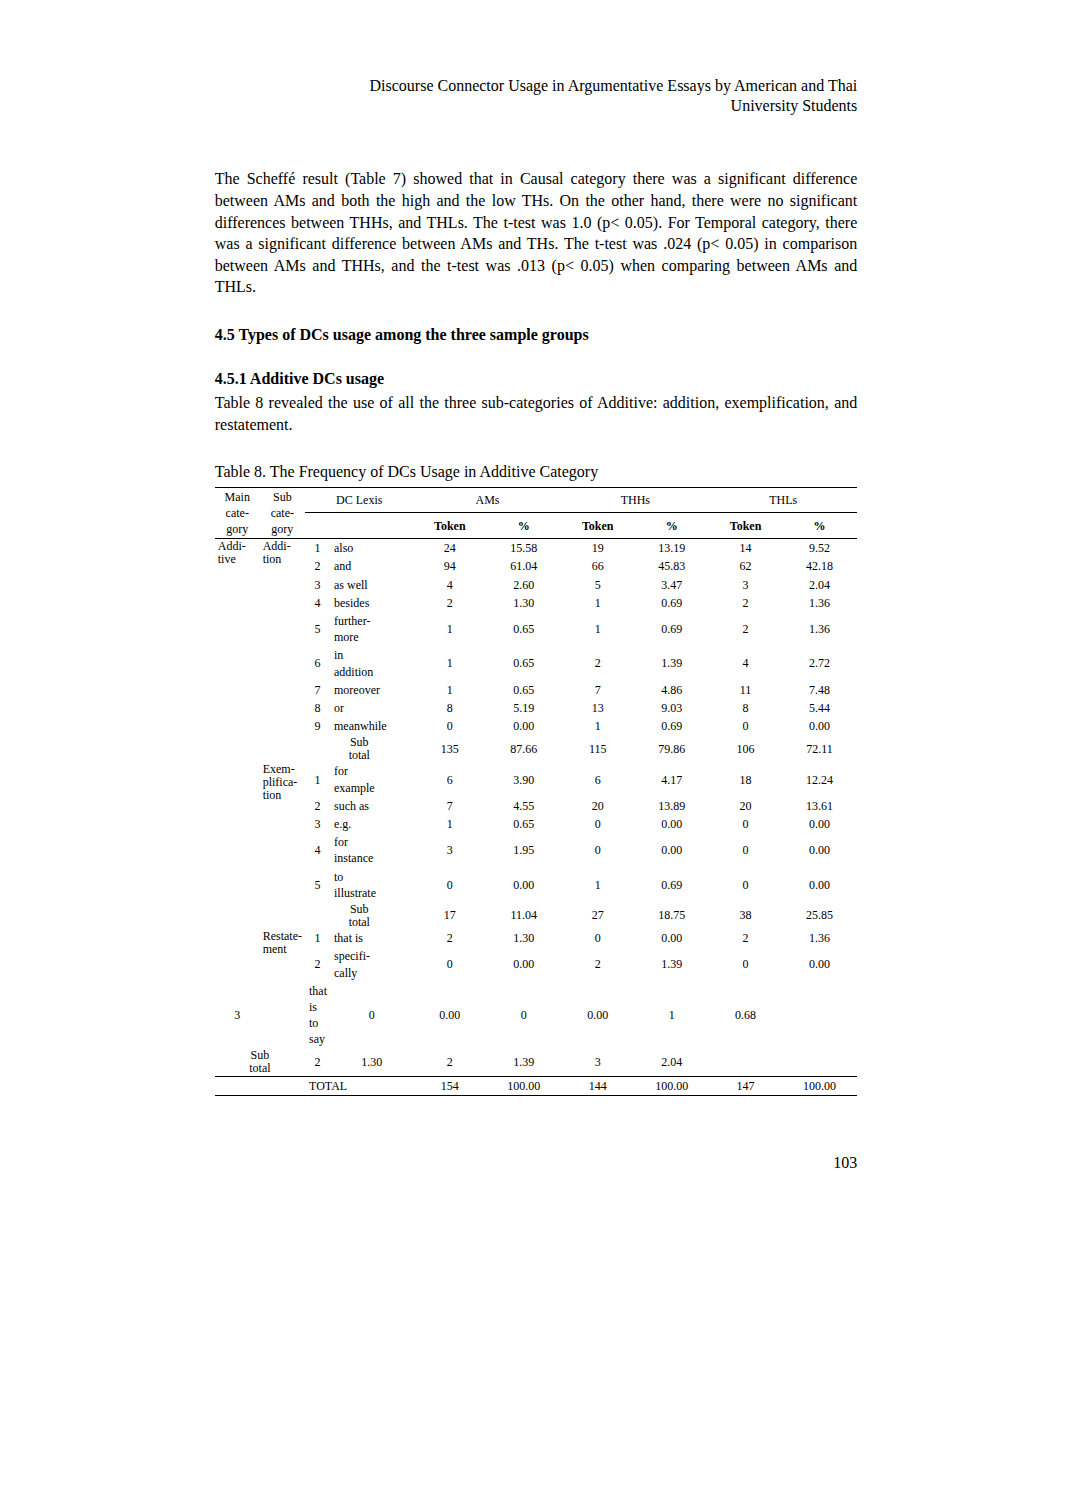Discourse Connector Usage in Argumentative Essays by American and Thai
University Students
The Scheffé result (Table 7) showed that in Causal category there was a significant difference between AMs and both the high and the low THs. On the other hand, there were no significant differences between THHs, and THLs. The t-test was 1.0 (p< 0.05). For Temporal category, there was a significant difference between AMs and THs. The t-test was .024 (p< 0.05) in comparison between AMs and THHs, and the t-test was .013 (p< 0.05) when comparing between AMs and THLs.
4.5 Types of DCs usage among the three sample groups
4.5.1 Additive DCs usage
Table 8 revealed the use of all the three sub-categories of Additive: addition, exemplification, and restatement.
Table 8. The Frequency of DCs Usage in Additive Category
| Main cate- gory | Sub cate- gory | DC Lexis | AMs | THHs | THLs |
| --- | --- | --- | --- | --- | --- |
| | Token | % | Token | % | Token | % |
| Addi- tive | Addi- tion | 1 | also | 24 | 15.58 | 19 | 13.19 | 14 | 9.52 |
| 2 | and | 94 | 61.04 | 66 | 45.83 | 62 | 42.18 |
| 3 | as well | 4 | 2.60 | 5 | 3.47 | 3 | 2.04 |
| 4 | besides | 2 | 1.30 | 1 | 0.69 | 2 | 1.36 |
| 5 | further- more | 1 | 0.65 | 1 | 0.69 | 2 | 1.36 |
| 6 | in addition | 1 | 0.65 | 2 | 1.39 | 4 | 2.72 |
| 7 | moreover | 1 | 0.65 | 7 | 4.86 | 11 | 7.48 |
| 8 | or | 8 | 5.19 | 13 | 9.03 | 8 | 5.44 |
| 9 | meanwhile | 0 | 0.00 | 1 | 0.69 | 0 | 0.00 |
| Sub total | 135 | 87.66 | 115 | 79.86 | 106 | 72.11 |
| Exem- plifica- tion | 1 | for example | 6 | 3.90 | 6 | 4.17 | 18 | 12.24 |
| 2 | such as | 7 | 4.55 | 20 | 13.89 | 20 | 13.61 |
| 3 | e.g. | 1 | 0.65 | 0 | 0.00 | 0 | 0.00 |
| 4 | for instance | 3 | 1.95 | 0 | 0.00 | 0 | 0.00 |
| 5 | to illustrate | 0 | 0.00 | 1 | 0.69 | 0 | 0.00 |
| Sub total | 17 | 11.04 | 27 | 18.75 | 38 | 25.85 |
| Restate- ment | 1 | that is | 2 | 1.30 | 0 | 0.00 | 2 | 1.36 |
| 2 | specifi- cally | 0 | 0.00 | 2 | 1.39 | 0 | 0.00 |
| 3 | that is to say | 0 | 0.00 | 0 | 0.00 | 1 | 0.68 |
| Sub total | 2 | 1.30 | 2 | 1.39 | 3 | 2.04 |
| | TOTAL | 154 | 100.00 | 144 | 100.00 | 147 | 100.00 |
103